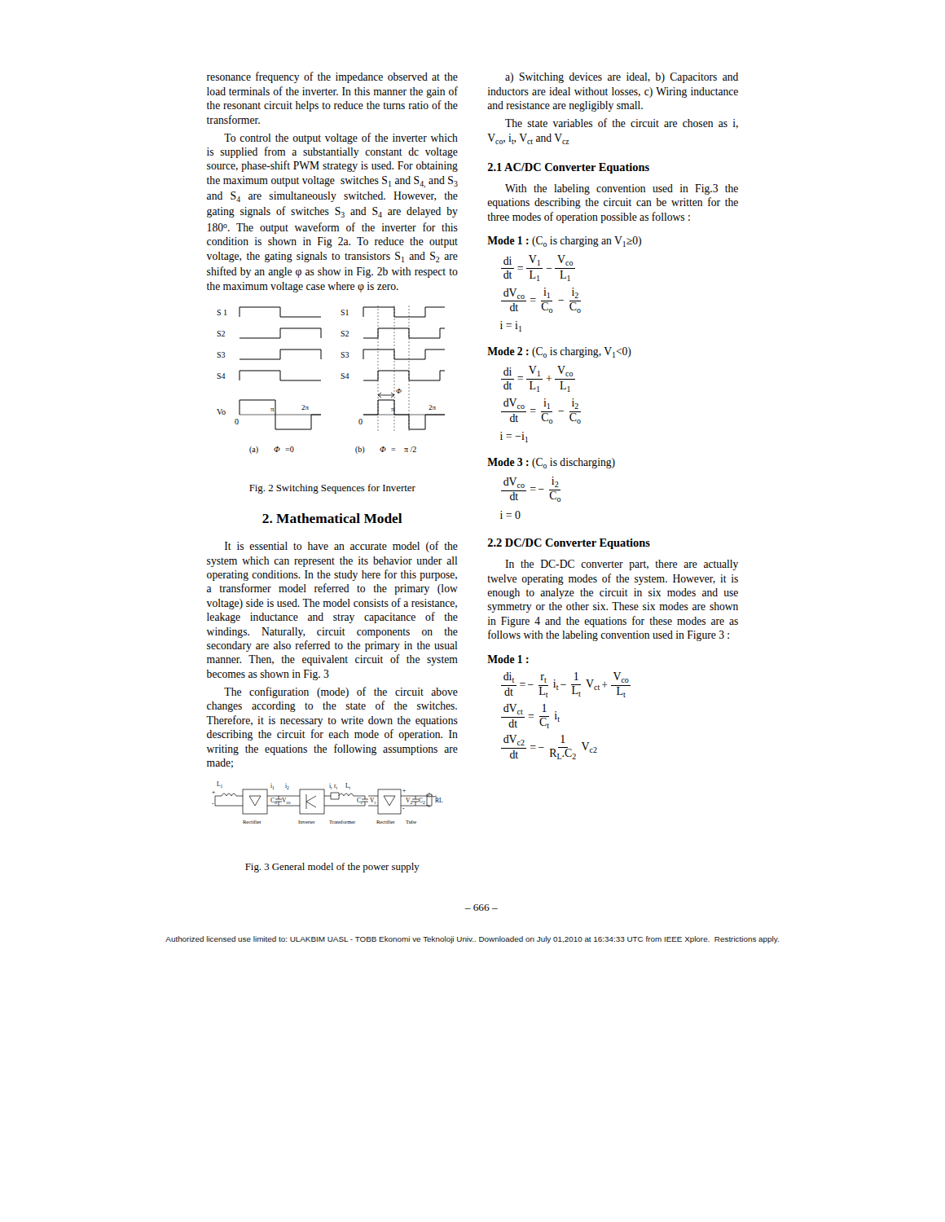resonance frequency of the impedance observed at the load terminals of the inverter. In this manner the gain of the resonant circuit helps to reduce the turns ratio of the transformer.
To control the output voltage of the inverter which is supplied from a substantially constant dc voltage source, phase-shift PWM strategy is used. For obtaining the maximum output voltage switches S1 and S4, and S3 and S4 are simultaneously switched. However, the gating signals of switches S3 and S4 are delayed by 180o. The output waveform of the inverter for this condition is shown in Fig 2a. To reduce the output voltage, the gating signals to transistors S1 and S2 are shifted by an angle φ as show in Fig. 2b with respect to the maximum voltage case where φ is zero.
S 1 S2 S3 S4 Vo 0 π 2π S1 S2 S3 S4 0 π 2π Φ (a) Φ =0 (b) Φ = π /2
Fig. 2 Switching Sequences for Inverter
2. Mathematical Model
It is essential to have an accurate model (of the system which can represent the its behavior under all operating conditions. In the study here for this purpose, a transformer model referred to the primary (low voltage) side is used. The model consists of a resistance, leakage inductance and stray capacitance of the windings. Naturally, circuit components on the secondary are also referred to the primary in the usual manner. Then, the equivalent circuit of the system becomes as shown in Fig. 3
The configuration (mode) of the circuit above changes according to the state of the switches. Therefore, it is necessary to write down the equations describing the circuit for each mode of operation. In writing the equations the following assumptions are made;
L1 + - Rectifier i1 i2 Vco Co Inverter it rt Lt Ct Vt Transformer Rectifier + - V2 C2 RL Tube
Fig. 3 General model of the power supply
a) Switching devices are ideal, b) Capacitors and inductors are ideal without losses, c) Wiring inductance and resistance are negligibly small.
The state variables of the circuit are chosen as i, Vco, it, Vct and Vcz
2.1 AC/DC Converter Equations
With the labeling convention used in Fig.3 the equations describing the circuit can be written for the three modes of operation possible as follows :
Mode 1 : (Co is charging an V1≥0)
di dt = V1 L1 − Vco L1
dVco dt = i1 Co − i2 Co
i = i1
Mode 2 : (Co is charging, V1<0)
di dt = V1 L1 + Vco L1
dVco dt = i1 Co − i2 Co
i = −i1
Mode 3 : (Co is discharging)
dVco dt = − i2 Co
i = 0
2.2 DC/DC Converter Equations
In the DC-DC converter part, there are actually twelve operating modes of the system. However, it is enough to analyze the circuit in six modes and use symmetry or the other six. These six modes are shown in Figure 4 and the equations for these modes are as follows with the labeling convention used in Figure 3 :
Mode 1 :
dit dt = − rt Lt it − 1 Lt Vct + Vco Lt
dVct dt = 1 Ct it
dVc2 dt = − 1 RL.C2 Vc2
– 666 –
Authorized licensed use limited to: ULAKBIM UASL - TOBB Ekonomi ve Teknoloji Univ.. Downloaded on July 01,2010 at 16:34:33 UTC from IEEE Xplore. Restrictions apply.